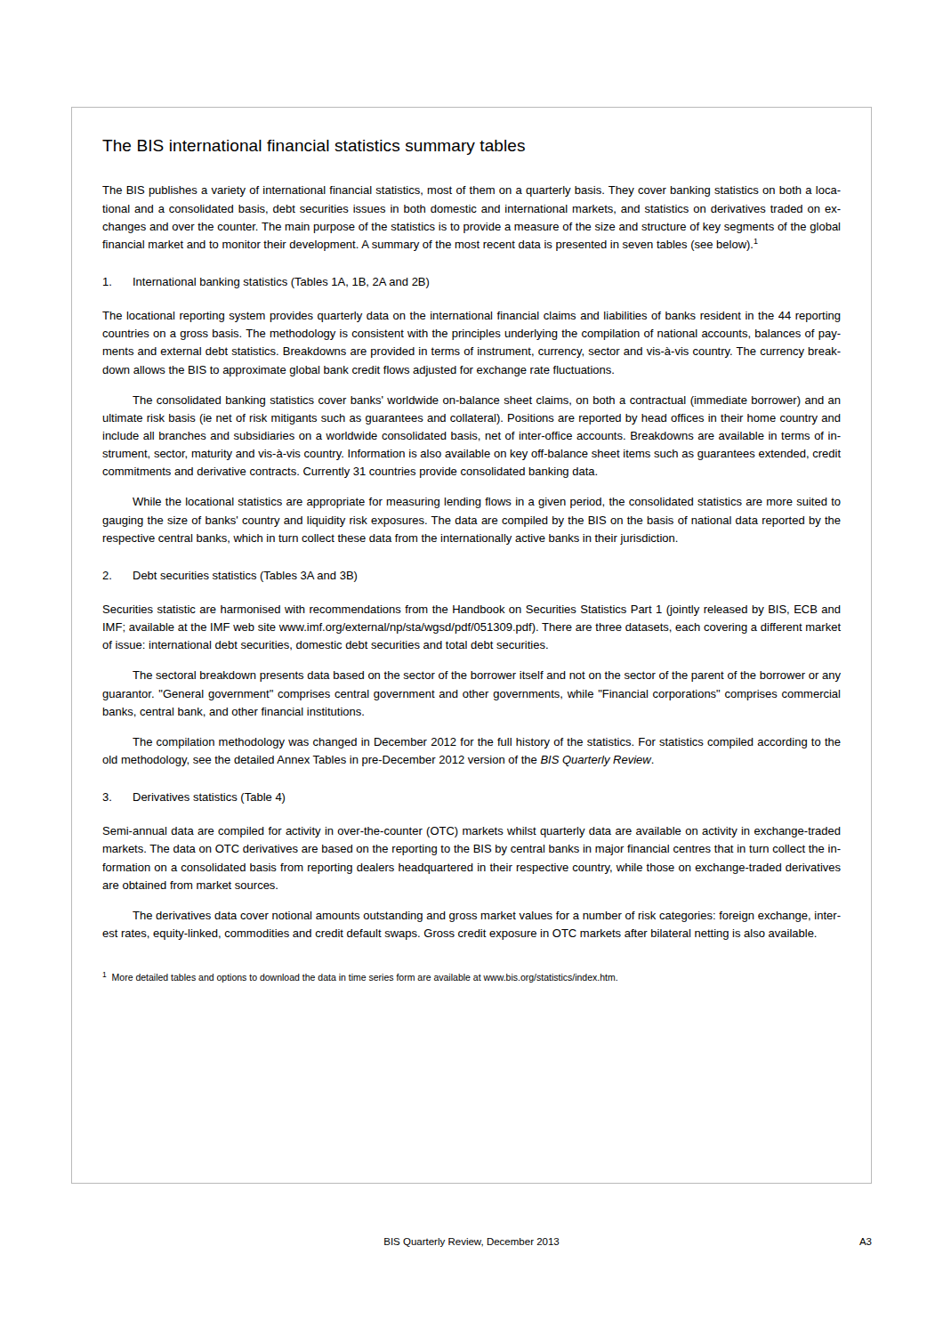The BIS international financial statistics summary tables
The BIS publishes a variety of international financial statistics, most of them on a quarterly basis. They cover banking statistics on both a locational and a consolidated basis, debt securities issues in both domestic and international markets, and statistics on derivatives traded on exchanges and over the counter. The main purpose of the statistics is to provide a measure of the size and structure of key segments of the global financial market and to monitor their development. A summary of the most recent data is presented in seven tables (see below).1
1. International banking statistics (Tables 1A, 1B, 2A and 2B)
The locational reporting system provides quarterly data on the international financial claims and liabilities of banks resident in the 44 reporting countries on a gross basis. The methodology is consistent with the principles underlying the compilation of national accounts, balances of payments and external debt statistics. Breakdowns are provided in terms of instrument, currency, sector and vis-à-vis country. The currency breakdown allows the BIS to approximate global bank credit flows adjusted for exchange rate fluctuations.
The consolidated banking statistics cover banks' worldwide on-balance sheet claims, on both a contractual (immediate borrower) and an ultimate risk basis (ie net of risk mitigants such as guarantees and collateral). Positions are reported by head offices in their home country and include all branches and subsidiaries on a worldwide consolidated basis, net of inter-office accounts. Breakdowns are available in terms of instrument, sector, maturity and vis-à-vis country. Information is also available on key off-balance sheet items such as guarantees extended, credit commitments and derivative contracts. Currently 31 countries provide consolidated banking data.
While the locational statistics are appropriate for measuring lending flows in a given period, the consolidated statistics are more suited to gauging the size of banks' country and liquidity risk exposures. The data are compiled by the BIS on the basis of national data reported by the respective central banks, which in turn collect these data from the internationally active banks in their jurisdiction.
2. Debt securities statistics (Tables 3A and 3B)
Securities statistic are harmonised with recommendations from the Handbook on Securities Statistics Part 1 (jointly released by BIS, ECB and IMF; available at the IMF web site www.imf.org/external/np/sta/wgsd/pdf/051309.pdf). There are three datasets, each covering a different market of issue: international debt securities, domestic debt securities and total debt securities.
The sectoral breakdown presents data based on the sector of the borrower itself and not on the sector of the parent of the borrower or any guarantor. "General government" comprises central government and other governments, while "Financial corporations" comprises commercial banks, central bank, and other financial institutions.
The compilation methodology was changed in December 2012 for the full history of the statistics. For statistics compiled according to the old methodology, see the detailed Annex Tables in pre-December 2012 version of the BIS Quarterly Review.
3. Derivatives statistics (Table 4)
Semi-annual data are compiled for activity in over-the-counter (OTC) markets whilst quarterly data are available on activity in exchange-traded markets. The data on OTC derivatives are based on the reporting to the BIS by central banks in major financial centres that in turn collect the information on a consolidated basis from reporting dealers headquartered in their respective country, while those on exchange-traded derivatives are obtained from market sources.
The derivatives data cover notional amounts outstanding and gross market values for a number of risk categories: foreign exchange, interest rates, equity-linked, commodities and credit default swaps. Gross credit exposure in OTC markets after bilateral netting is also available.
1 More detailed tables and options to download the data in time series form are available at www.bis.org/statistics/index.htm.
BIS Quarterly Review, December 2013
A3